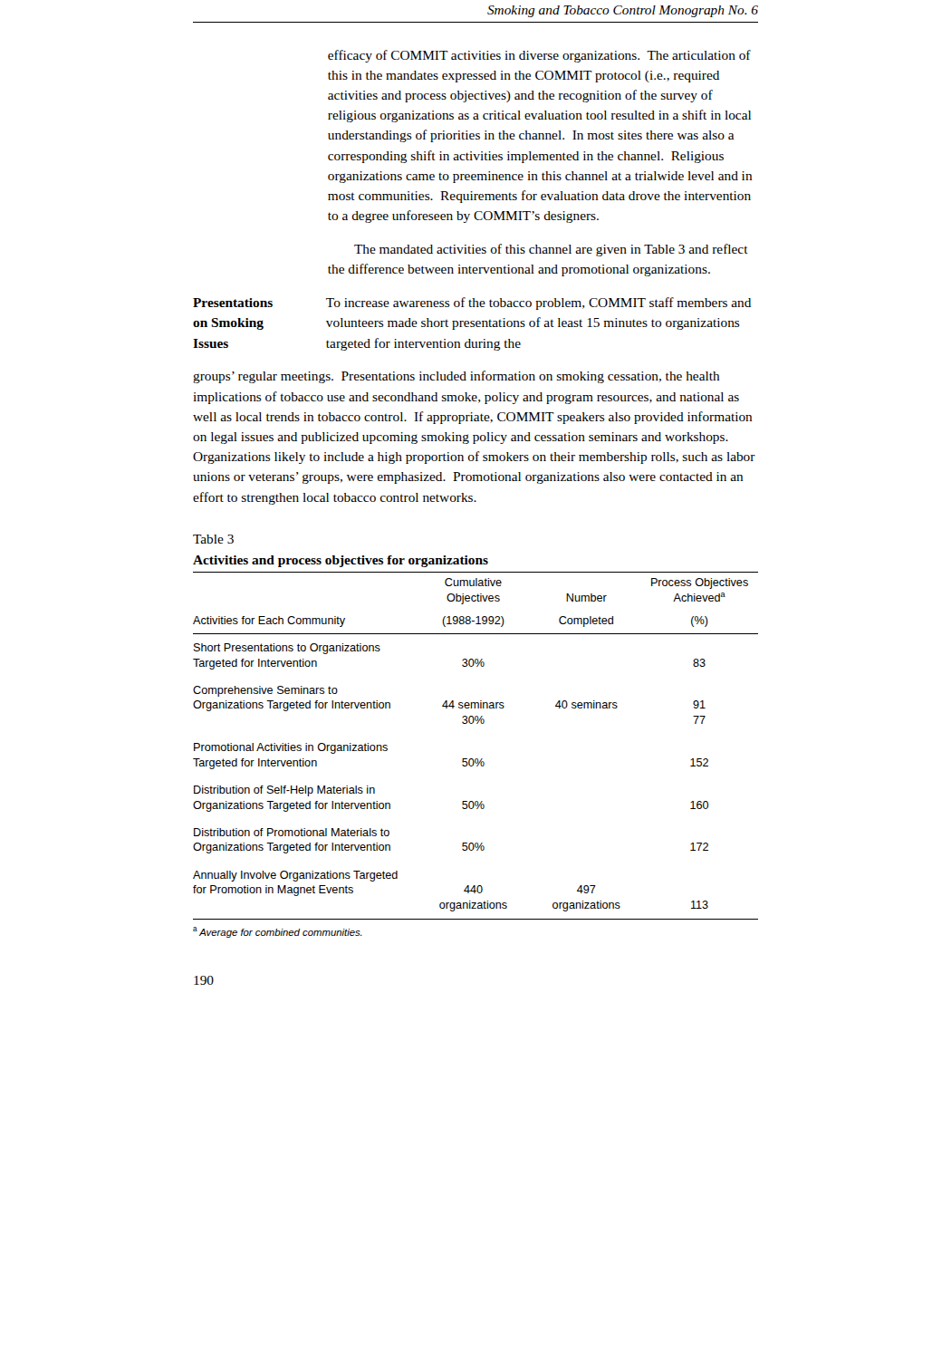Smoking and Tobacco Control Monograph No. 6
efficacy of COMMIT activities in diverse organizations. The articulation of this in the mandates expressed in the COMMIT protocol (i.e., required activities and process objectives) and the recognition of the survey of religious organizations as a critical evaluation tool resulted in a shift in local understandings of priorities in the channel. In most sites there was also a corresponding shift in activities implemented in the channel. Religious organizations came to preeminence in this channel at a trialwide level and in most communities. Requirements for evaluation data drove the intervention to a degree unforeseen by COMMIT’s designers.
The mandated activities of this channel are given in Table 3 and reflect the difference between interventional and promotional organizations.
Presentations
on Smoking
Issues
To increase awareness of the tobacco problem, COMMIT staff members and volunteers made short presentations of at least 15 minutes to organizations targeted for intervention during the
groups’ regular meetings. Presentations included information on smoking cessation, the health implications of tobacco use and secondhand smoke, policy and program resources, and national as well as local trends in tobacco control. If appropriate, COMMIT speakers also provided information on legal issues and publicized upcoming smoking policy and cessation seminars and workshops. Organizations likely to include a high proportion of smokers on their membership rolls, such as labor unions or veterans’ groups, were emphasized. Promotional organizations also were contacted in an effort to strengthen local tobacco control networks.
Table 3 Activities and process objectives for organizations
| | Cumulative Objectives | Number | Process Objectives Achieved a |
| --- | --- | --- | --- |
| Activities for Each Community | (1988-1992) | Completed | (%) |
| Short Presentations to Organizations Targeted for Intervention | 30% | | 83 |
| Comprehensive Seminars to Organizations Targeted for Intervention | 44 seminars 30% | 40 seminars | 91 77 |
| Promotional Activities in Organizations Targeted for Intervention | 50% | | 152 |
| Distribution of Self-Help Materials in Organizations Targeted for Intervention | 50% | | 160 |
| Distribution of Promotional Materials to Organizations Targeted for Intervention | 50% | | 172 |
| Annually Involve Organizations Targeted for Promotion in Magnet Events | 440 organizations | 497 organizations | 113 |
a Average for combined communities.
190